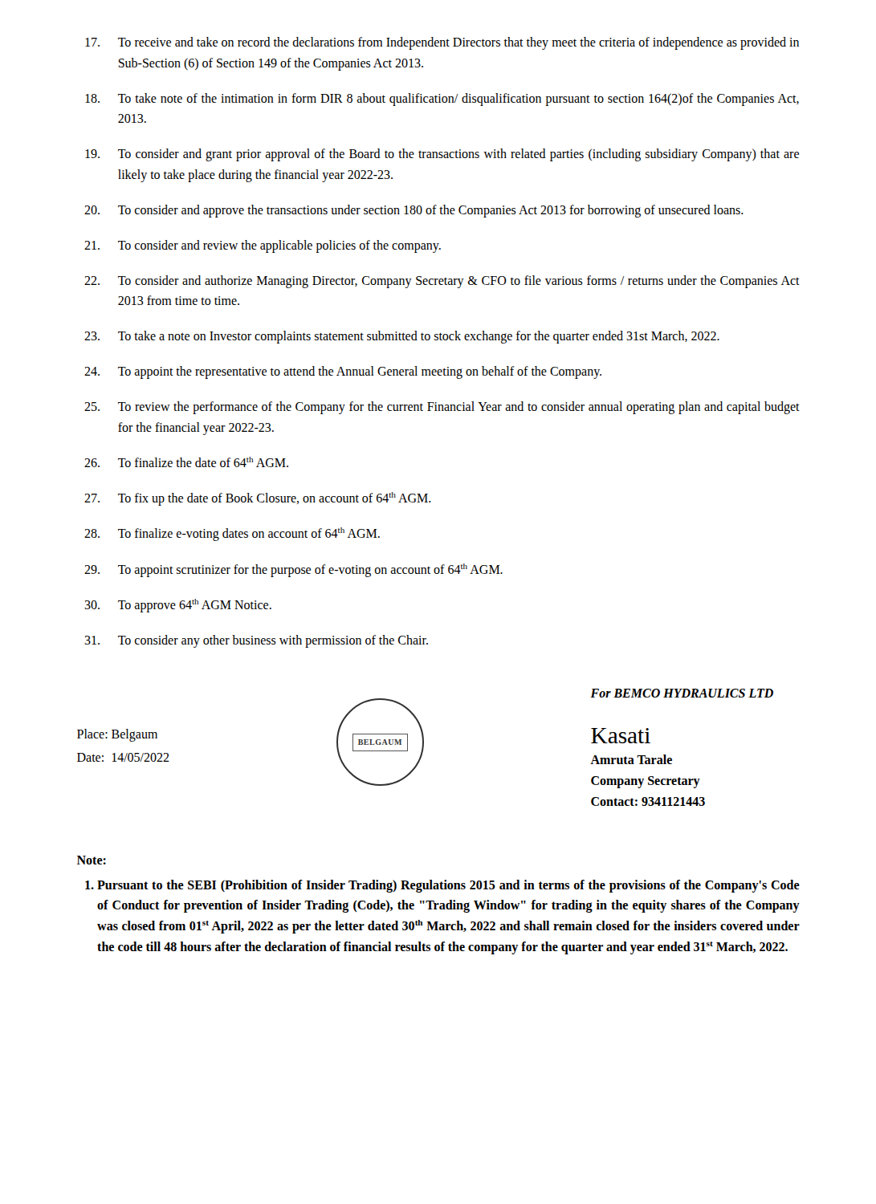To receive and take on record the declarations from Independent Directors that they meet the criteria of independence as provided in Sub-Section (6) of Section 149 of the Companies Act 2013.
To take note of the intimation in form DIR 8 about qualification/ disqualification pursuant to section 164(2)of the Companies Act, 2013.
To consider and grant prior approval of the Board to the transactions with related parties (including subsidiary Company) that are likely to take place during the financial year 2022-23.
To consider and approve the transactions under section 180 of the Companies Act 2013 for borrowing of unsecured loans.
To consider and review the applicable policies of the company.
To consider and authorize Managing Director, Company Secretary & CFO to file various forms / returns under the Companies Act 2013 from time to time.
To take a note on Investor complaints statement submitted to stock exchange for the quarter ended 31st March, 2022.
To appoint the representative to attend the Annual General meeting on behalf of the Company.
To review the performance of the Company for the current Financial Year and to consider annual operating plan and capital budget for the financial year 2022-23.
To finalize the date of 64th AGM.
To fix up the date of Book Closure, on account of 64th AGM.
To finalize e-voting dates on account of 64th AGM.
To appoint scrutinizer for the purpose of e-voting on account of 64th AGM.
To approve 64th AGM Notice.
To consider any other business with permission of the Chair.
Place: Belgaum
Date: 14/05/2022
BELGAUM
For BEMCO HYDRAULICS LTD
Kasati
Amruta Tarale
Company Secretary
Contact: 9341121443
Note:
Pursuant to the SEBI (Prohibition of Insider Trading) Regulations 2015 and in terms of the provisions of the Company's Code of Conduct for prevention of Insider Trading (Code), the "Trading Window" for trading in the equity shares of the Company was closed from 01st April, 2022 as per the letter dated 30th March, 2022 and shall remain closed for the insiders covered under the code till 48 hours after the declaration of financial results of the company for the quarter and year ended 31st March, 2022.